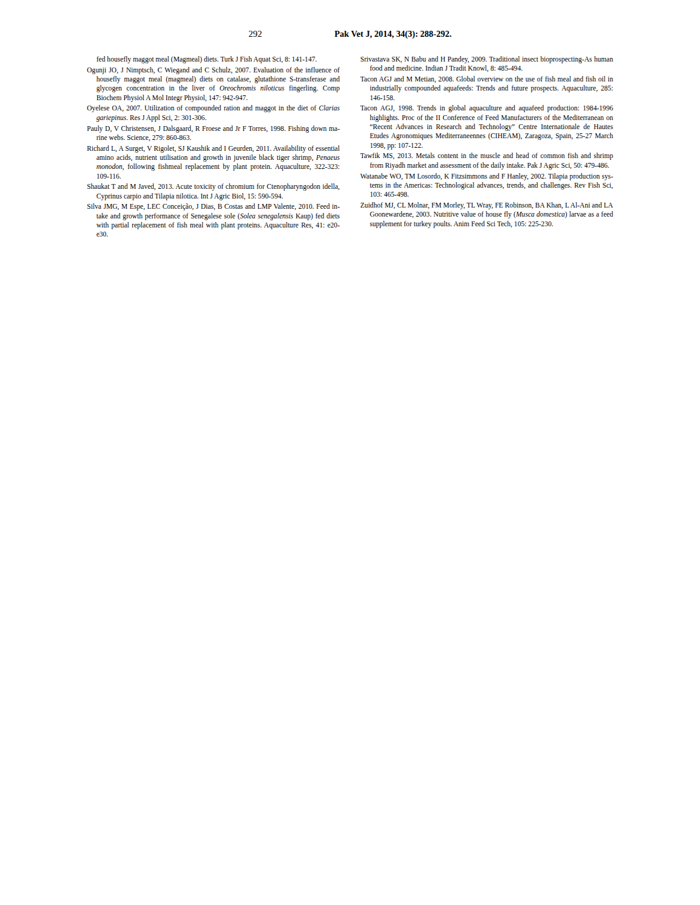292
Pak Vet J, 2014, 34(3): 288-292.
fed housefly maggot meal (Magmeal) diets. Turk J Fish Aquat Sci, 8: 141-147.
Ogunji JO, J Nimptsch, C Wiegand and C Schulz, 2007. Evaluation of the influence of housefly maggot meal (magmeal) diets on catalase, glutathione S-transferase and glycogen concentration in the liver of Oreochromis niloticus fingerling. Comp Biochem Physiol A Mol Integr Physiol, 147: 942-947.
Oyelese OA, 2007. Utilization of compounded ration and maggot in the diet of Clarias gariepinus. Res J Appl Sci, 2: 301-306.
Pauly D, V Christensen, J Dalsgaard, R Froese and Jr F Torres, 1998. Fishing down marine webs. Science, 279: 860-863.
Richard L, A Surget, V Rigolet, SJ Kaushik and I Geurden, 2011. Availability of essential amino acids, nutrient utilisation and growth in juvenile black tiger shrimp, Penaeus monodon, following fishmeal replacement by plant protein. Aquaculture, 322-323: 109-116.
Shaukat T and M Javed, 2013. Acute toxicity of chromium for Ctenopharyngodon idella, Cyprinus carpio and Tilapia nilotica. Int J Agric Biol, 15: 590-594.
Silva JMG, M Espe, LEC Conceição, J Dias, B Costas and LMP Valente, 2010. Feed intake and growth performance of Senegalese sole (Solea senegalensis Kaup) fed diets with partial replacement of fish meal with plant proteins. Aquaculture Res, 41: e20-e30.
Srivastava SK, N Babu and H Pandey, 2009. Traditional insect bioprospecting-As human food and medicine. Indian J Tradit Knowl, 8: 485-494.
Tacon AGJ and M Metian, 2008. Global overview on the use of fish meal and fish oil in industrially compounded aquafeeds: Trends and future prospects. Aquaculture, 285: 146-158.
Tacon AGJ, 1998. Trends in global aquaculture and aquafeed production: 1984-1996 highlights. Proc of the II Conference of Feed Manufacturers of the Mediterranean on “Recent Advances in Research and Technology” Centre Internationale de Hautes Etudes Agronomiques Mediterraneennes (CIHEAM), Zaragoza, Spain, 25-27 March 1998, pp: 107-122.
Tawfik MS, 2013. Metals content in the muscle and head of common fish and shrimp from Riyadh market and assessment of the daily intake. Pak J Agric Sci, 50: 479-486.
Watanabe WO, TM Losordo, K Fitzsimmons and F Hanley, 2002. Tilapia production systems in the Americas: Technological advances, trends, and challenges. Rev Fish Sci, 103: 465-498.
Zuidhof MJ, CL Molnar, FM Morley, TL Wray, FE Robinson, BA Khan, L Al-Ani and LA Goonewardene, 2003. Nutritive value of house fly (Musca domestica) larvae as a feed supplement for turkey poults. Anim Feed Sci Tech, 105: 225-230.